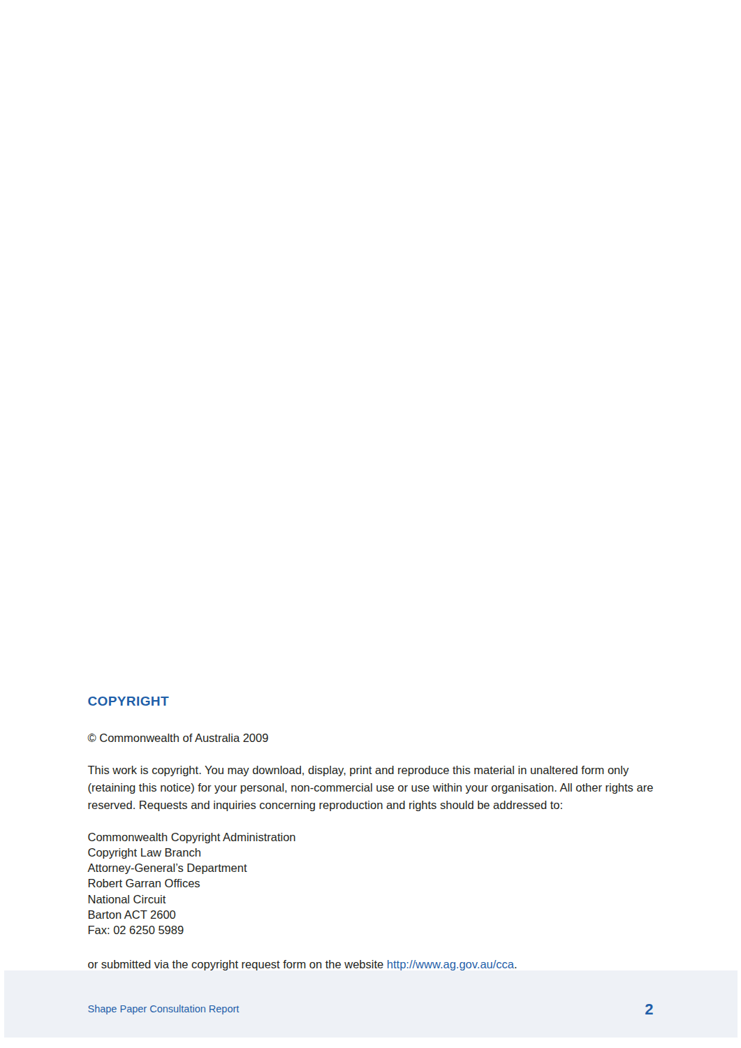Copyright
© Commonwealth of Australia 2009
This work is copyright. You may download, display, print and reproduce this material in unaltered form only (retaining this notice) for your personal, non-commercial use or use within your organisation. All other rights are reserved. Requests and inquiries concerning reproduction and rights should be addressed to:
Commonwealth Copyright Administration Copyright Law Branch Attorney-General’s Department Robert Garran Offices National Circuit Barton ACT 2600 Fax: 02 6250 5989
or submitted via the copyright request form on the website http://www.ag.gov.au/cca.
Shape Paper Consultation Report
2